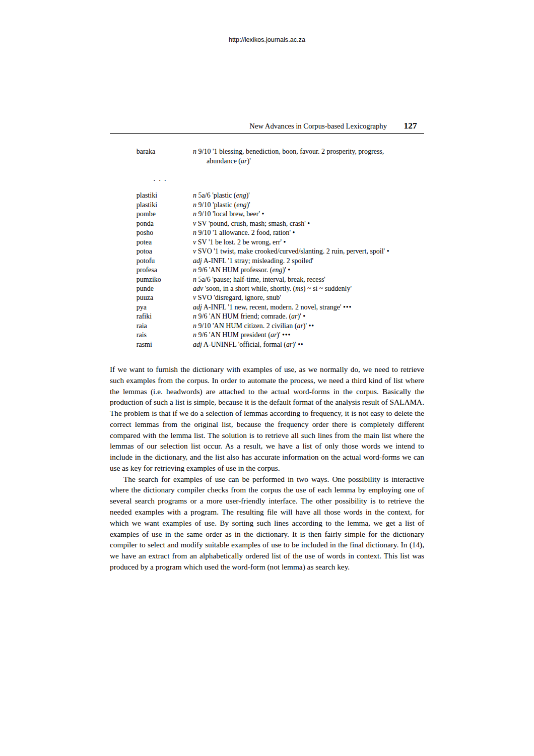http://lexikos.journals.ac.za
New Advances in Corpus-based Lexicography127
| baraka | n 9/10 '1 blessing, benediction, boon, favour. 2 prosperity, progress, abundance ( ar )' |
. . .
| plastiki | n 5a/6 'plastic ( eng )' |
| plastiki | n 9/10 'plastic ( eng )' |
| pombe | n 9/10 'local brew, beer' • |
| ponda | v SV 'pound, crush, mash; smash, crash' • |
| posho | n 9/10 '1 allowance. 2 food, ration' • |
| potea | v SV '1 be lost. 2 be wrong, err' • |
| potoa | v SVO '1 twist, make crooked/curved/slanting. 2 ruin, pervert, spoil' • |
| potofu | adj A-INFL '1 stray; misleading. 2 spoiled' |
| profesa | n 9/6 'AN HUM professor. ( eng )' • |
| pumziko | n 5a/6 'pause; half-time, interval, break, recess' |
| punde | adv 'soon, in a short while, shortly. ( ms ) ~ si ~ suddenly' |
| puuza | v SVO 'disregard, ignore, snub' |
| pya | adj A-INFL '1 new, recent, modern. 2 novel, strange' ••• |
| rafiki | n 9/6 'AN HUM friend; comrade. ( ar )' • |
| raia | n 9/10 'AN HUM citizen. 2 civilian ( ar )' •• |
| rais | n 9/6 'AN HUM president ( ar )' ••• |
| rasmi | adj A-UNINFL 'official, formal ( ar )' •• |
If we want to furnish the dictionary with examples of use, as we normally do, we need to retrieve such examples from the corpus. In order to automate the process, we need a third kind of list where the lemmas (i.e. headwords) are attached to the actual word-forms in the corpus. Basically the production of such a list is simple, because it is the default format of the analysis result of SALAMA. The problem is that if we do a selection of lemmas according to frequency, it is not easy to delete the correct lemmas from the original list, because the frequency order there is completely different compared with the lemma list. The solution is to retrieve all such lines from the main list where the lemmas of our selection list occur. As a result, we have a list of only those words we intend to include in the dictionary, and the list also has accurate information on the actual word-forms we can use as key for retrieving examples of use in the corpus.
The search for examples of use can be performed in two ways. One possibility is interactive where the dictionary compiler checks from the corpus the use of each lemma by employing one of several search programs or a more user-friendly interface. The other possibility is to retrieve the needed examples with a program. The resulting file will have all those words in the context, for which we want examples of use. By sorting such lines according to the lemma, we get a list of examples of use in the same order as in the dictionary. It is then fairly simple for the dictionary compiler to select and modify suitable examples of use to be included in the final dictionary. In (14), we have an extract from an alphabetically ordered list of the use of words in context. This list was produced by a program which used the word-form (not lemma) as search key.